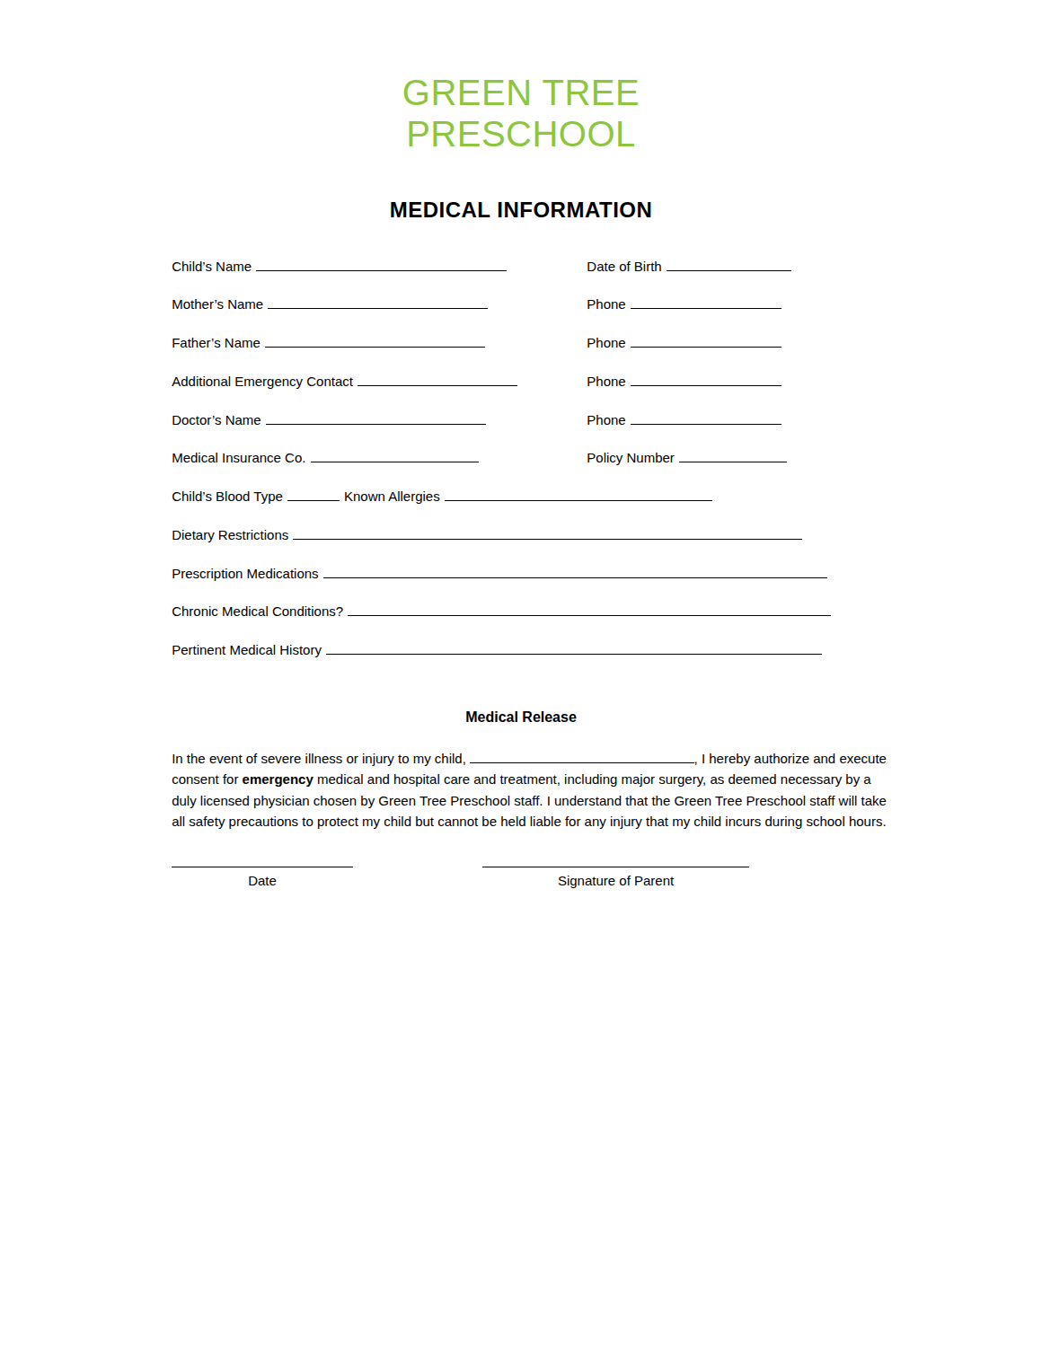GREEN TREE
PRESCHOOL
MEDICAL INFORMATION
Child’s Name
Date of Birth
Mother’s Name
Phone
Father’s Name
Phone
Additional Emergency Contact
Phone
Doctor’s Name
Phone
Medical Insurance Co.
Policy Number
Child’s Blood Type Known Allergies
Dietary Restrictions
Prescription Medications
Chronic Medical Conditions?
Pertinent Medical History
Medical Release
In the event of severe illness or injury to my child, , I hereby authorize and execute consent for emergency medical and hospital care and treatment, including major surgery, as deemed necessary by a duly licensed physician chosen by Green Tree Preschool staff. I understand that the Green Tree Preschool staff will take all safety precautions to protect my child but cannot be held liable for any injury that my child incurs during school hours.
Date
Signature of Parent